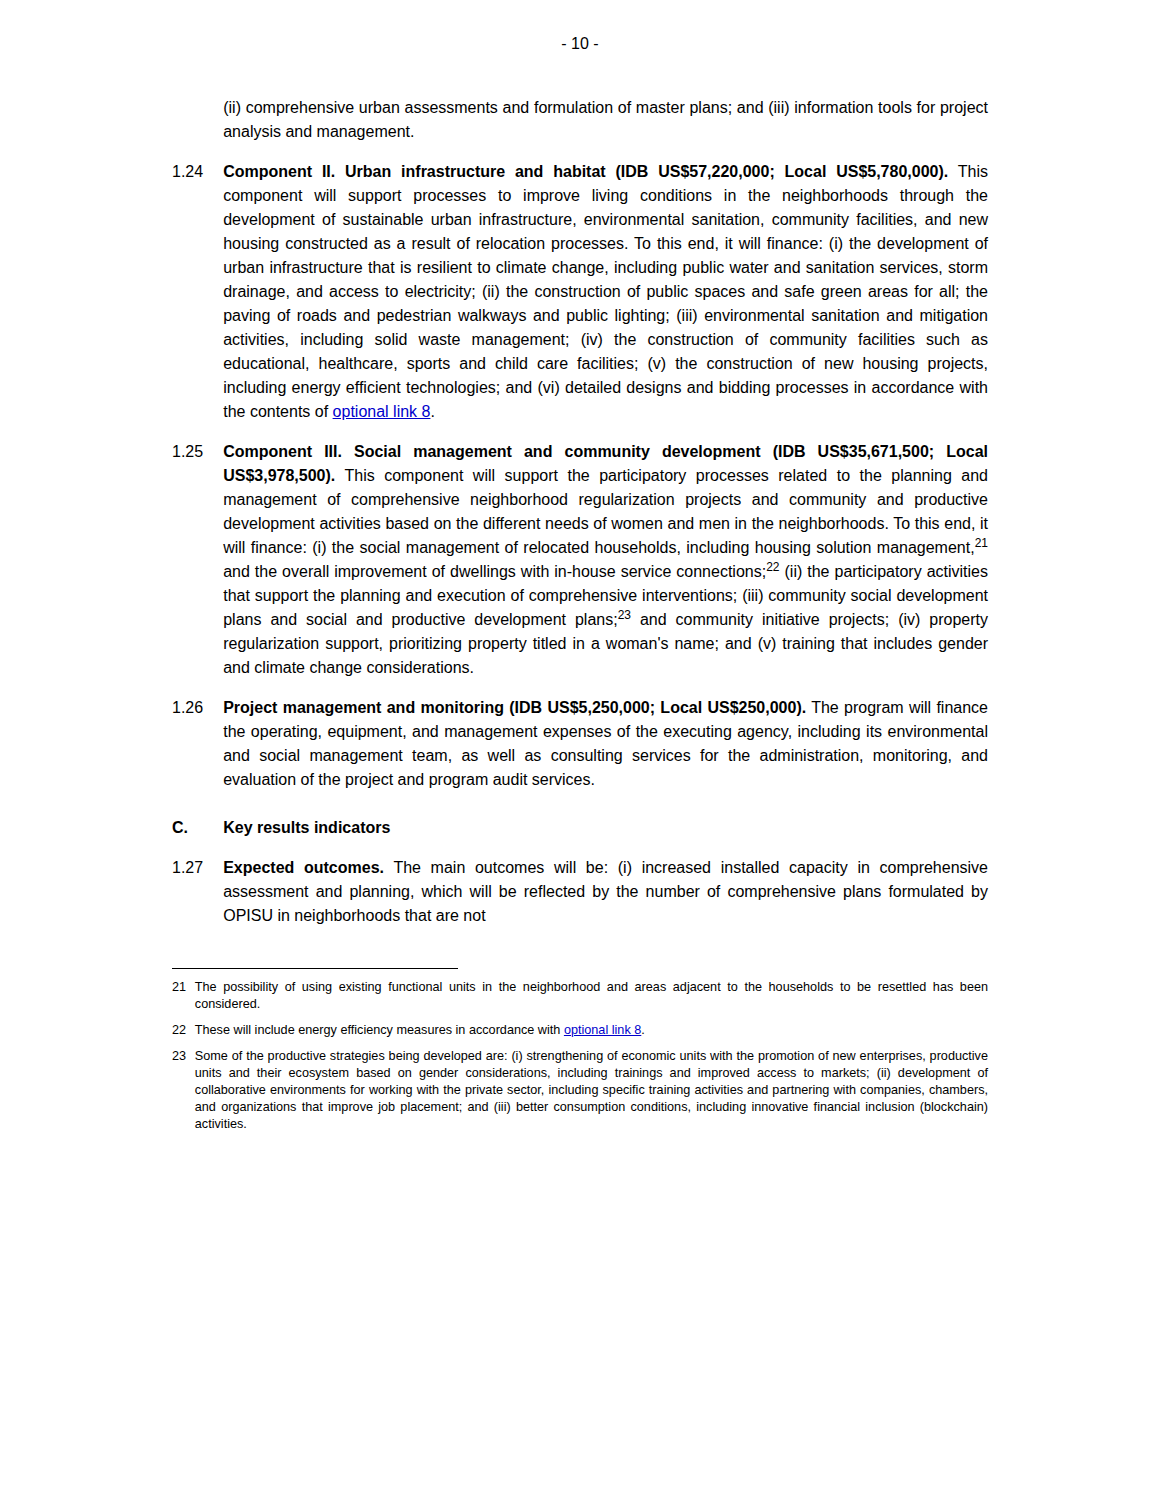- 10 -
(ii) comprehensive urban assessments and formulation of master plans; and (iii) information tools for project analysis and management.
1.24
Component II. Urban infrastructure and habitat (IDB US$57,220,000; Local US$5,780,000). This component will support processes to improve living conditions in the neighborhoods through the development of sustainable urban infrastructure, environmental sanitation, community facilities, and new housing constructed as a result of relocation processes. To this end, it will finance: (i) the development of urban infrastructure that is resilient to climate change, including public water and sanitation services, storm drainage, and access to electricity; (ii) the construction of public spaces and safe green areas for all; the paving of roads and pedestrian walkways and public lighting; (iii) environmental sanitation and mitigation activities, including solid waste management; (iv) the construction of community facilities such as educational, healthcare, sports and child care facilities; (v) the construction of new housing projects, including energy efficient technologies; and (vi) detailed designs and bidding processes in accordance with the contents of optional link 8.
1.25
Component III. Social management and community development (IDB US$35,671,500; Local US$3,978,500). This component will support the participatory processes related to the planning and management of comprehensive neighborhood regularization projects and community and productive development activities based on the different needs of women and men in the neighborhoods. To this end, it will finance: (i) the social management of relocated households, including housing solution management,21 and the overall improvement of dwellings with in-house service connections;22 (ii) the participatory activities that support the planning and execution of comprehensive interventions; (iii) community social development plans and social and productive development plans;23 and community initiative projects; (iv) property regularization support, prioritizing property titled in a woman's name; and (v) training that includes gender and climate change considerations.
1.26
Project management and monitoring (IDB US$5,250,000; Local US$250,000). The program will finance the operating, equipment, and management expenses of the executing agency, including its environmental and social management team, as well as consulting services for the administration, monitoring, and evaluation of the project and program audit services.
C.
Key results indicators
1.27
Expected outcomes. The main outcomes will be: (i) increased installed capacity in comprehensive assessment and planning, which will be reflected by the number of comprehensive plans formulated by OPISU in neighborhoods that are not
21
The possibility of using existing functional units in the neighborhood and areas adjacent to the households to be resettled has been considered.
22
These will include energy efficiency measures in accordance with optional link 8.
23
Some of the productive strategies being developed are: (i) strengthening of economic units with the promotion of new enterprises, productive units and their ecosystem based on gender considerations, including trainings and improved access to markets; (ii) development of collaborative environments for working with the private sector, including specific training activities and partnering with companies, chambers, and organizations that improve job placement; and (iii) better consumption conditions, including innovative financial inclusion (blockchain) activities.